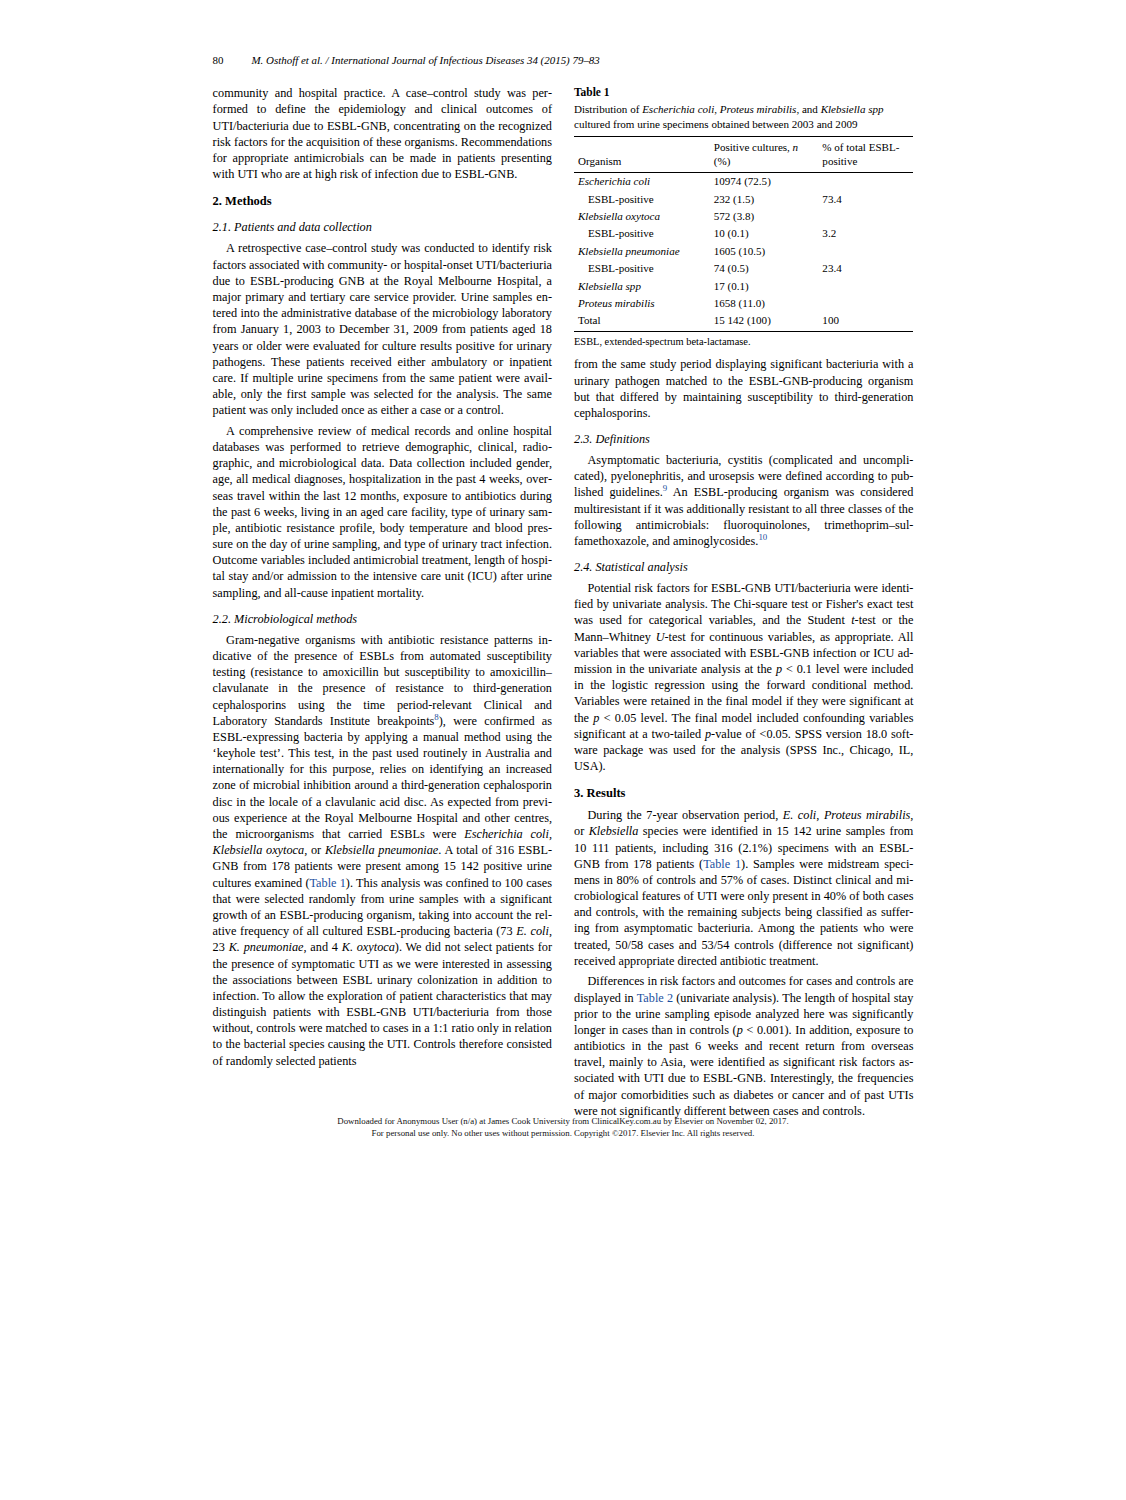80
M. Osthoff et al. / International Journal of Infectious Diseases 34 (2015) 79–83
community and hospital practice. A case–control study was performed to define the epidemiology and clinical outcomes of UTI/bacteriuria due to ESBL-GNB, concentrating on the recognized risk factors for the acquisition of these organisms. Recommendations for appropriate antimicrobials can be made in patients presenting with UTI who are at high risk of infection due to ESBL-GNB.
2. Methods
2.1. Patients and data collection
A retrospective case–control study was conducted to identify risk factors associated with community- or hospital-onset UTI/bacteriuria due to ESBL-producing GNB at the Royal Melbourne Hospital, a major primary and tertiary care service provider. Urine samples entered into the administrative database of the microbiology laboratory from January 1, 2003 to December 31, 2009 from patients aged 18 years or older were evaluated for culture results positive for urinary pathogens. These patients received either ambulatory or inpatient care. If multiple urine specimens from the same patient were available, only the first sample was selected for the analysis. The same patient was only included once as either a case or a control.
A comprehensive review of medical records and online hospital databases was performed to retrieve demographic, clinical, radiographic, and microbiological data. Data collection included gender, age, all medical diagnoses, hospitalization in the past 4 weeks, overseas travel within the last 12 months, exposure to antibiotics during the past 6 weeks, living in an aged care facility, type of urinary sample, antibiotic resistance profile, body temperature and blood pressure on the day of urine sampling, and type of urinary tract infection. Outcome variables included antimicrobial treatment, length of hospital stay and/or admission to the intensive care unit (ICU) after urine sampling, and all-cause inpatient mortality.
2.2. Microbiological methods
Gram-negative organisms with antibiotic resistance patterns indicative of the presence of ESBLs from automated susceptibility testing (resistance to amoxicillin but susceptibility to amoxicillin–clavulanate in the presence of resistance to third-generation cephalosporins using the time period-relevant Clinical and Laboratory Standards Institute breakpoints8), were confirmed as ESBL-expressing bacteria by applying a manual method using the ‘keyhole test’. This test, in the past used routinely in Australia and internationally for this purpose, relies on identifying an increased zone of microbial inhibition around a third-generation cephalosporin disc in the locale of a clavulanic acid disc. As expected from previous experience at the Royal Melbourne Hospital and other centres, the microorganisms that carried ESBLs were Escherichia coli, Klebsiella oxytoca, or Klebsiella pneumoniae. A total of 316 ESBL-GNB from 178 patients were present among 15 142 positive urine cultures examined (Table 1). This analysis was confined to 100 cases that were selected randomly from urine samples with a significant growth of an ESBL-producing organism, taking into account the relative frequency of all cultured ESBL-producing bacteria (73 E. coli, 23 K. pneumoniae, and 4 K. oxytoca). We did not select patients for the presence of symptomatic UTI as we were interested in assessing the associations between ESBL urinary colonization in addition to infection. To allow the exploration of patient characteristics that may distinguish patients with ESBL-GNB UTI/bacteriuria from those without, controls were matched to cases in a 1:1 ratio only in relation to the bacterial species causing the UTI. Controls therefore consisted of randomly selected patients
Table 1
Distribution of Escherichia coli, Proteus mirabilis, and Klebsiella spp cultured from urine specimens obtained between 2003 and 2009
| Organism | Positive cultures, n (%) | % of total ESBL-positive |
| --- | --- | --- |
| Escherichia coli | 10974 (72.5) | |
| ESBL-positive | 232 (1.5) | 73.4 |
| Klebsiella oxytoca | 572 (3.8) | |
| ESBL-positive | 10 (0.1) | 3.2 |
| Klebsiella pneumoniae | 1605 (10.5) | |
| ESBL-positive | 74 (0.5) | 23.4 |
| Klebsiella spp | 17 (0.1) | |
| Proteus mirabilis | 1658 (11.0) | |
| Total | 15 142 (100) | 100 |
ESBL, extended-spectrum beta-lactamase.
from the same study period displaying significant bacteriuria with a urinary pathogen matched to the ESBL-GNB-producing organism but that differed by maintaining susceptibility to third-generation cephalosporins.
2.3. Definitions
Asymptomatic bacteriuria, cystitis (complicated and uncomplicated), pyelonephritis, and urosepsis were defined according to published guidelines.9 An ESBL-producing organism was considered multiresistant if it was additionally resistant to all three classes of the following antimicrobials: fluoroquinolones, trimethoprim–sulfamethoxazole, and aminoglycosides.10
2.4. Statistical analysis
Potential risk factors for ESBL-GNB UTI/bacteriuria were identified by univariate analysis. The Chi-square test or Fisher's exact test was used for categorical variables, and the Student t-test or the Mann–Whitney U-test for continuous variables, as appropriate. All variables that were associated with ESBL-GNB infection or ICU admission in the univariate analysis at the p < 0.1 level were included in the logistic regression using the forward conditional method. Variables were retained in the final model if they were significant at the p < 0.05 level. The final model included confounding variables significant at a two-tailed p-value of <0.05. SPSS version 18.0 software package was used for the analysis (SPSS Inc., Chicago, IL, USA).
3. Results
During the 7-year observation period, E. coli, Proteus mirabilis, or Klebsiella species were identified in 15 142 urine samples from 10 111 patients, including 316 (2.1%) specimens with an ESBL-GNB from 178 patients (Table 1). Samples were midstream specimens in 80% of controls and 57% of cases. Distinct clinical and microbiological features of UTI were only present in 40% of both cases and controls, with the remaining subjects being classified as suffering from asymptomatic bacteriuria. Among the patients who were treated, 50/58 cases and 53/54 controls (difference not significant) received appropriate directed antibiotic treatment.
Differences in risk factors and outcomes for cases and controls are displayed in Table 2 (univariate analysis). The length of hospital stay prior to the urine sampling episode analyzed here was significantly longer in cases than in controls (p < 0.001). In addition, exposure to antibiotics in the past 6 weeks and recent return from overseas travel, mainly to Asia, were identified as significant risk factors associated with UTI due to ESBL-GNB. Interestingly, the frequencies of major comorbidities such as diabetes or cancer and of past UTIs were not significantly different between cases and controls.
Downloaded for Anonymous User (n/a) at James Cook University from ClinicalKey.com.au by Elsevier on November 02, 2017.
For personal use only. No other uses without permission. Copyright ©2017. Elsevier Inc. All rights reserved.